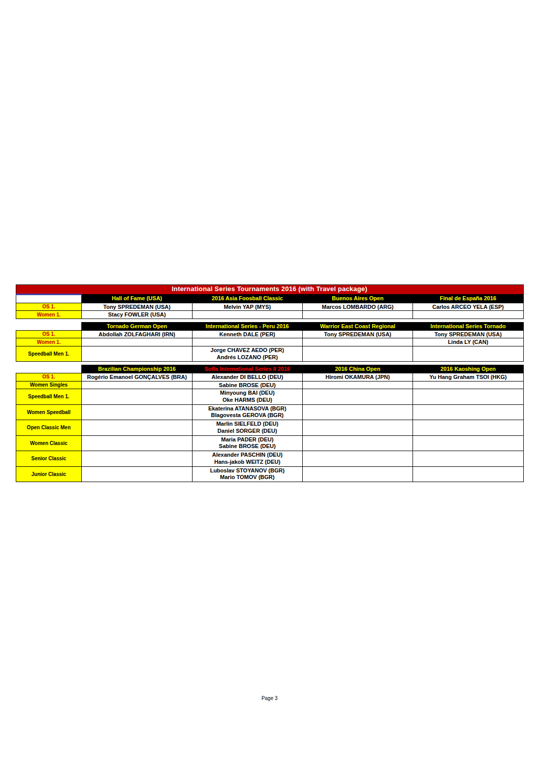| International Series Tournaments 2016 (with Travel package) |
| | Hall of Fame (USA) | 2016 Asia Foosball Classic | Buenos Aires Open | Final de España 2016 |
| OS 1. | Tony SPREDEMAN (USA) | Melvin YAP (MYS) | Marcos LOMBARDO (ARG) | Carlos ARCEO YELA (ESP) |
| Women 1. | Stacy FOWLER (USA) | | | |
| | Tornado German Open | International Series - Peru 2016 | Warrior East Coast Regional | International Series Tornado |
| OS 1. | Abdollah ZOLFAGHARI (IRN) | Kenneth DALE (PER) | Tony SPREDEMAN (USA) | Tony SPREDEMAN (USA) |
| Women 1. | | | | Linda LY (CAN) |
| Speedball Men 1. | | Jorge CHAVEZ AEDO (PER) Andrés LOZANO (PER) | | |
| | Brazilian Championship 2016 | Sofia International Series II 2016 | 2016 China Open | 2016 Kaoshing Open |
| OS 1. | Rogério Emanoel GONÇALVES (BRA) | Alexander DI BELLO (DEU) | Hiromi OKAMURA (JPN) | Yu Hang Graham TSOI (HKG) |
| Women Singles | | Sabine BROSE (DEU) | | |
| Speedball Men 1. | | Minyoung BAI (DEU) Oke HARMS (DEU) | | |
| Women Speedball | | Ekaterina ATANASOVA (BGR) Blagovesta GEROVA (BGR) | | |
| Open Classic Men | | Marlin SIELFELD (DEU) Daniel SORGER (DEU) | | |
| Women Classic | | Maria PADER (DEU) Sabine BROSE (DEU) | | |
| Senior Classic | | Alexander PASCHIN (DEU) Hans-jakob WEITZ (DEU) | | |
| Junior Classic | | Luboslav STOYANOV (BGR) Mario TOMOV (BGR) | | |
Page 3